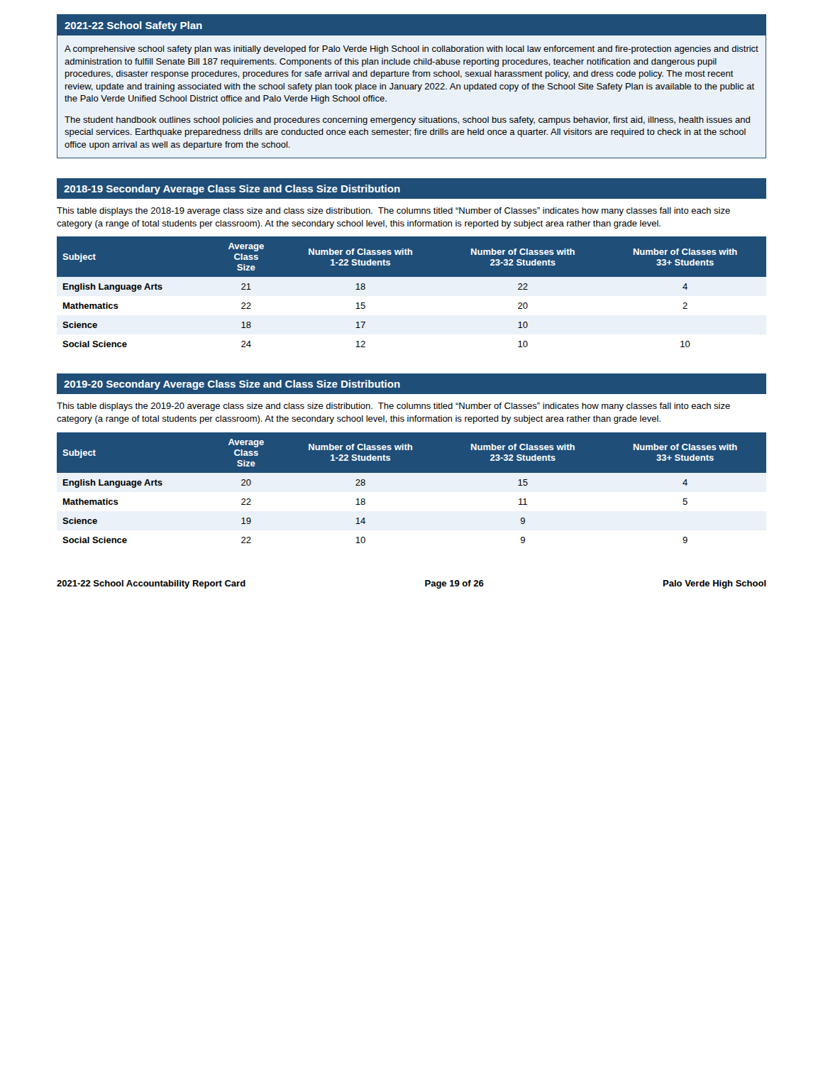2021-22 School Safety Plan
A comprehensive school safety plan was initially developed for Palo Verde High School in collaboration with local law enforcement and fire-protection agencies and district administration to fulfill Senate Bill 187 requirements. Components of this plan include child-abuse reporting procedures, teacher notification and dangerous pupil procedures, disaster response procedures, procedures for safe arrival and departure from school, sexual harassment policy, and dress code policy. The most recent review, update and training associated with the school safety plan took place in January 2022. An updated copy of the School Site Safety Plan is available to the public at the Palo Verde Unified School District office and Palo Verde High School office.
The student handbook outlines school policies and procedures concerning emergency situations, school bus safety, campus behavior, first aid, illness, health issues and special services. Earthquake preparedness drills are conducted once each semester; fire drills are held once a quarter. All visitors are required to check in at the school office upon arrival as well as departure from the school.
2018-19 Secondary Average Class Size and Class Size Distribution
This table displays the 2018-19 average class size and class size distribution. The columns titled “Number of Classes” indicates how many classes fall into each size category (a range of total students per classroom). At the secondary school level, this information is reported by subject area rather than grade level.
| Subject | Average Class Size | Number of Classes with 1-22 Students | Number of Classes with 23-32 Students | Number of Classes with 33+ Students |
| --- | --- | --- | --- | --- |
| English Language Arts | 21 | 18 | 22 | 4 |
| Mathematics | 22 | 15 | 20 | 2 |
| Science | 18 | 17 | 10 | |
| Social Science | 24 | 12 | 10 | 10 |
2019-20 Secondary Average Class Size and Class Size Distribution
This table displays the 2019-20 average class size and class size distribution. The columns titled “Number of Classes” indicates how many classes fall into each size category (a range of total students per classroom). At the secondary school level, this information is reported by subject area rather than grade level.
| Subject | Average Class Size | Number of Classes with 1-22 Students | Number of Classes with 23-32 Students | Number of Classes with 33+ Students |
| --- | --- | --- | --- | --- |
| English Language Arts | 20 | 28 | 15 | 4 |
| Mathematics | 22 | 18 | 11 | 5 |
| Science | 19 | 14 | 9 | |
| Social Science | 22 | 10 | 9 | 9 |
2021-22 School Accountability Report Card
Page 19 of 26
Palo Verde High School